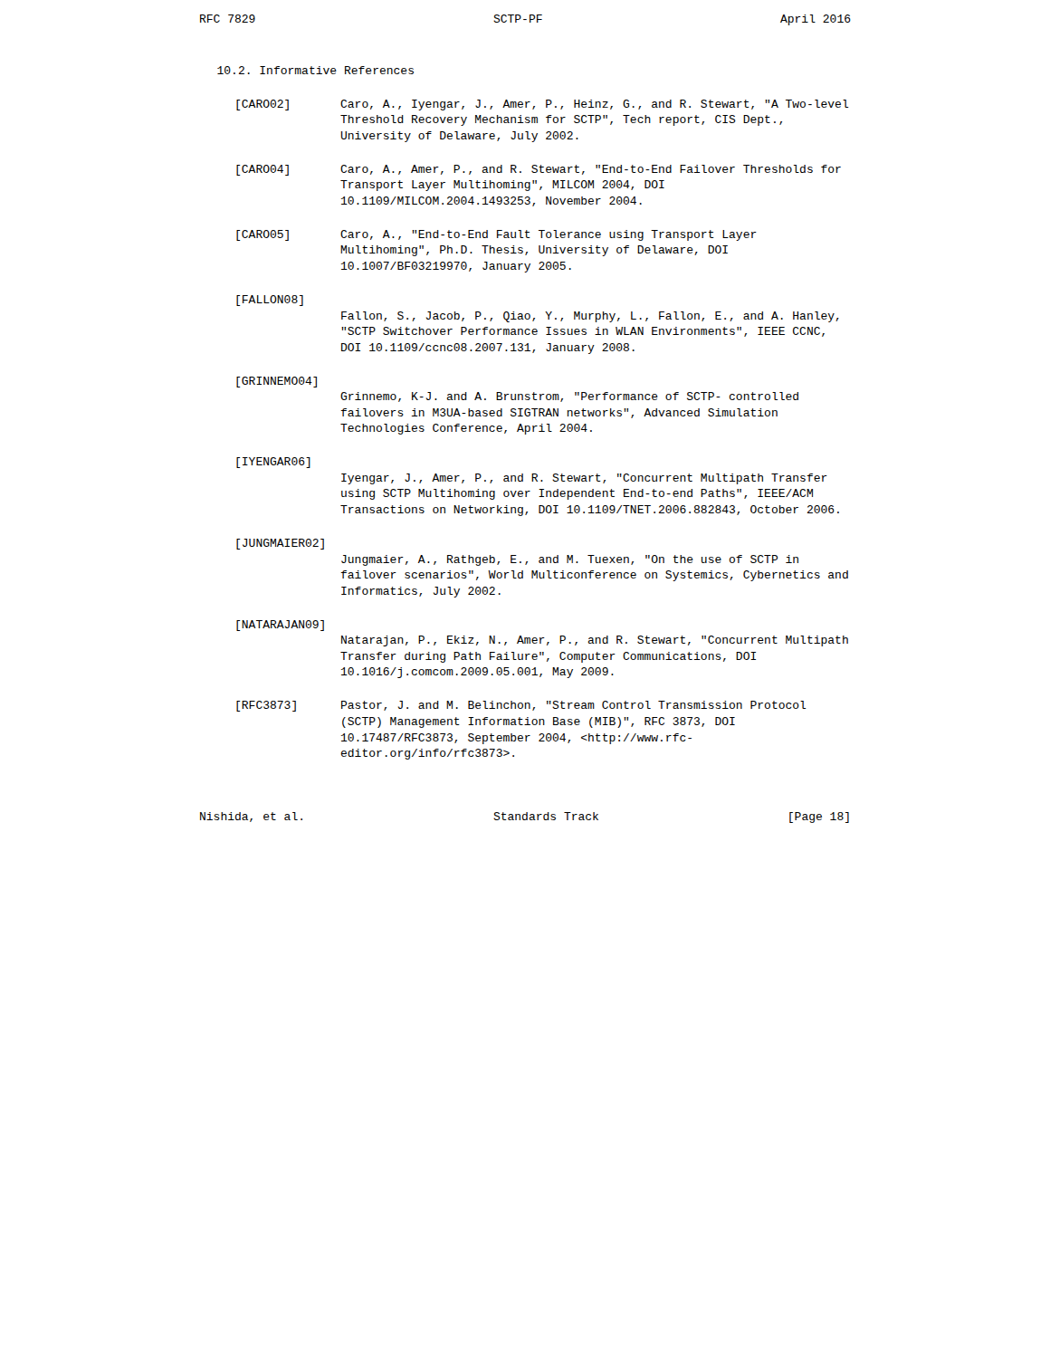RFC 7829 SCTP-PF April 2016
10.2. Informative References
[CARO02]
Caro, A., Iyengar, J., Amer, P., Heinz, G., and R. Stewart, "A Two-level Threshold Recovery Mechanism for SCTP", Tech report, CIS Dept., University of Delaware, July 2002.
[CARO04]
Caro, A., Amer, P., and R. Stewart, "End-to-End Failover Thresholds for Transport Layer Multihoming", MILCOM 2004, DOI 10.1109/MILCOM.2004.1493253, November 2004.
[CARO05]
Caro, A., "End-to-End Fault Tolerance using Transport Layer Multihoming", Ph.D. Thesis, University of Delaware, DOI 10.1007/BF03219970, January 2005.
[FALLON08]
Fallon, S., Jacob, P., Qiao, Y., Murphy, L., Fallon, E., and A. Hanley, "SCTP Switchover Performance Issues in WLAN Environments", IEEE CCNC, DOI 10.1109/ccnc08.2007.131, January 2008.
[GRINNEMO04]
Grinnemo, K-J. and A. Brunstrom, "Performance of SCTP- controlled failovers in M3UA-based SIGTRAN networks", Advanced Simulation Technologies Conference, April 2004.
[IYENGAR06]
Iyengar, J., Amer, P., and R. Stewart, "Concurrent Multipath Transfer using SCTP Multihoming over Independent End-to-end Paths", IEEE/ACM Transactions on Networking, DOI 10.1109/TNET.2006.882843, October 2006.
[JUNGMAIER02]
Jungmaier, A., Rathgeb, E., and M. Tuexen, "On the use of SCTP in failover scenarios", World Multiconference on Systemics, Cybernetics and Informatics, July 2002.
[NATARAJAN09]
Natarajan, P., Ekiz, N., Amer, P., and R. Stewart, "Concurrent Multipath Transfer during Path Failure", Computer Communications, DOI 10.1016/j.comcom.2009.05.001, May 2009.
[RFC3873]
Pastor, J. and M. Belinchon, "Stream Control Transmission Protocol (SCTP) Management Information Base (MIB)", RFC 3873, DOI 10.17487/RFC3873, September 2004, <http://www.rfc-editor.org/info/rfc3873>.
Nishida, et al. Standards Track [Page 18]